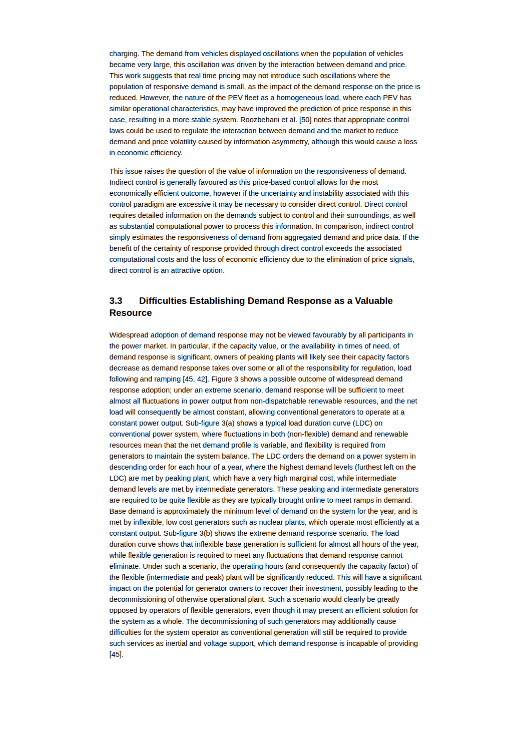charging. The demand from vehicles displayed oscillations when the population of vehicles became very large, this oscillation was driven by the interaction between demand and price. This work suggests that real time pricing may not introduce such oscillations where the population of responsive demand is small, as the impact of the demand response on the price is reduced. However, the nature of the PEV fleet as a homogeneous load, where each PEV has similar operational characteristics, may have improved the prediction of price response in this case, resulting in a more stable system. Roozbehani et al. [50] notes that appropriate control laws could be used to regulate the interaction between demand and the market to reduce demand and price volatility caused by information asymmetry, although this would cause a loss in economic efficiency.
This issue raises the question of the value of information on the responsiveness of demand. Indirect control is generally favoured as this price-based control allows for the most economically efficient outcome, however if the uncertainty and instability associated with this control paradigm are excessive it may be necessary to consider direct control. Direct control requires detailed information on the demands subject to control and their surroundings, as well as substantial computational power to process this information. In comparison, indirect control simply estimates the responsiveness of demand from aggregated demand and price data. If the benefit of the certainty of response provided through direct control exceeds the associated computational costs and the loss of economic efficiency due to the elimination of price signals, direct control is an attractive option.
3.3 Difficulties Establishing Demand Response as a Valuable Resource
Widespread adoption of demand response may not be viewed favourably by all participants in the power market. In particular, if the capacity value, or the availability in times of need, of demand response is significant, owners of peaking plants will likely see their capacity factors decrease as demand response takes over some or all of the responsibility for regulation, load following and ramping [45, 42]. Figure 3 shows a possible outcome of widespread demand response adoption; under an extreme scenario, demand response will be sufficient to meet almost all fluctuations in power output from non-dispatchable renewable resources, and the net load will consequently be almost constant, allowing conventional generators to operate at a constant power output. Sub-figure 3(a) shows a typical load duration curve (LDC) on conventional power system, where fluctuations in both (non-flexible) demand and renewable resources mean that the net demand profile is variable, and flexibility is required from generators to maintain the system balance. The LDC orders the demand on a power system in descending order for each hour of a year, where the highest demand levels (furthest left on the LDC) are met by peaking plant, which have a very high marginal cost, while intermediate demand levels are met by intermediate generators. These peaking and intermediate generators are required to be quite flexible as they are typically brought online to meet ramps in demand. Base demand is approximately the minimum level of demand on the system for the year, and is met by inflexible, low cost generators such as nuclear plants, which operate most efficiently at a constant output. Sub-figure 3(b) shows the extreme demand response scenario. The load duration curve shows that inflexible base generation is sufficient for almost all hours of the year, while flexible generation is required to meet any fluctuations that demand response cannot eliminate. Under such a scenario, the operating hours (and consequently the capacity factor) of the flexible (intermediate and peak) plant will be significantly reduced. This will have a significant impact on the potential for generator owners to recover their investment, possibly leading to the decommissioning of otherwise operational plant. Such a scenario would clearly be greatly opposed by operators of flexible generators, even though it may present an efficient solution for the system as a whole. The decommissioning of such generators may additionally cause difficulties for the system operator as conventional generation will still be required to provide such services as inertial and voltage support, which demand response is incapable of providing [45].